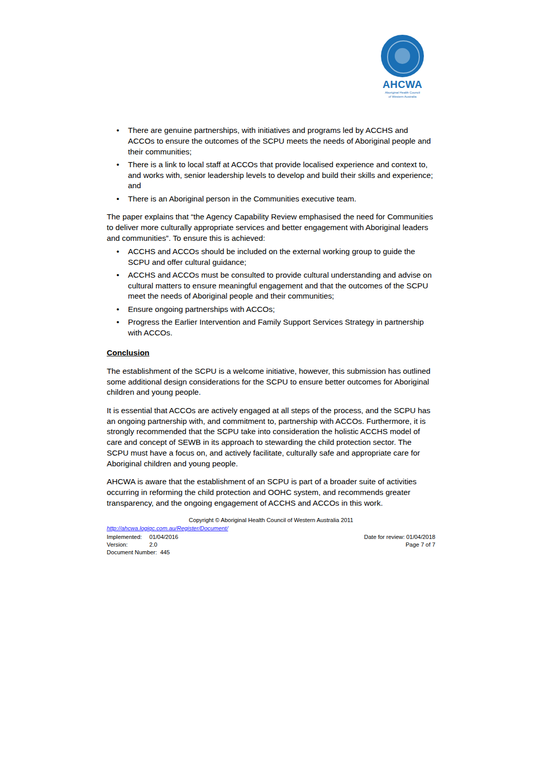AHCWA
Aboriginal Health Council
of Western Australia
There are genuine partnerships, with initiatives and programs led by ACCHS and ACCOs to ensure the outcomes of the SCPU meets the needs of Aboriginal people and their communities;
There is a link to local staff at ACCOs that provide localised experience and context to, and works with, senior leadership levels to develop and build their skills and experience; and
There is an Aboriginal person in the Communities executive team.
The paper explains that “the Agency Capability Review emphasised the need for Communities to deliver more culturally appropriate services and better engagement with Aboriginal leaders and communities”. To ensure this is achieved:
ACCHS and ACCOs should be included on the external working group to guide the SCPU and offer cultural guidance;
ACCHS and ACCOs must be consulted to provide cultural understanding and advise on cultural matters to ensure meaningful engagement and that the outcomes of the SCPU meet the needs of Aboriginal people and their communities;
Ensure ongoing partnerships with ACCOs;
Progress the Earlier Intervention and Family Support Services Strategy in partnership with ACCOs.
Conclusion
The establishment of the SCPU is a welcome initiative, however, this submission has outlined some additional design considerations for the SCPU to ensure better outcomes for Aboriginal children and young people.
It is essential that ACCOs are actively engaged at all steps of the process, and the SCPU has an ongoing partnership with, and commitment to, partnership with ACCOs. Furthermore, it is strongly recommended that the SCPU take into consideration the holistic ACCHS model of care and concept of SEWB in its approach to stewarding the child protection sector. The SCPU must have a focus on, and actively facilitate, culturally safe and appropriate care for Aboriginal children and young people.
AHCWA is aware that the establishment of an SCPU is part of a broader suite of activities occurring in reforming the child protection and OOHC system, and recommends greater transparency, and the ongoing engagement of ACCHS and ACCOs in this work.
Copyright © Aboriginal Health Council of Western Australia 2011
http://ahcwa.logiqc.com.au/Register/Document/
| Implemented: 01/04/2016 | Date for review: 01/04/2018 |
| Version: 2.0 | Page 7 of 7 |
| Document Number: 445 |